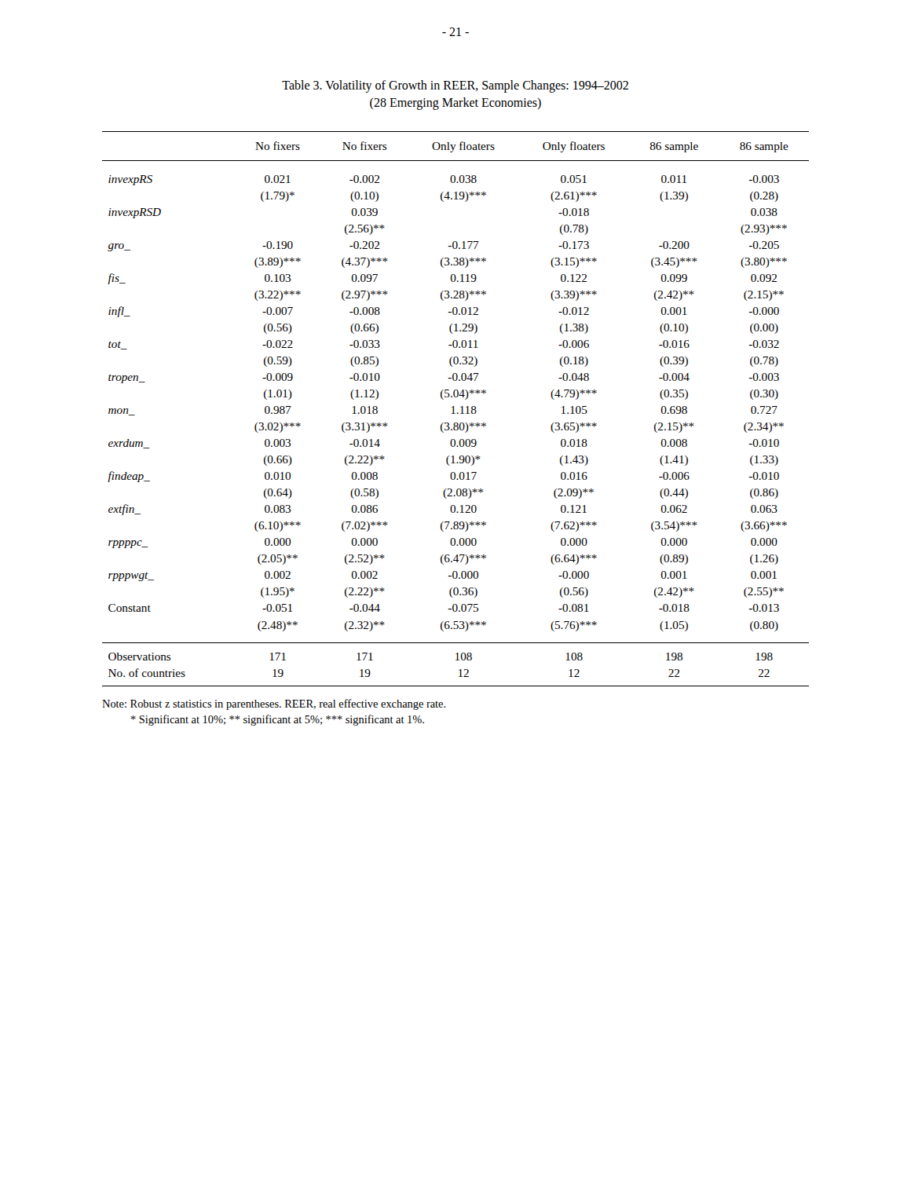- 21 -
Table 3. Volatility of Growth in REER, Sample Changes: 1994–2002
(28 Emerging Market Economies)
| | No fixers | No fixers | Only floaters | Only floaters | 86 sample | 86 sample |
| --- | --- | --- | --- | --- | --- | --- |
| invexpRS | 0.021 | -0.002 | 0.038 | 0.051 | 0.011 | -0.003 |
| | (1.79)* | (0.10) | (4.19)*** | (2.61)*** | (1.39) | (0.28) |
| invexpRSD | | 0.039 | | -0.018 | | 0.038 |
| | | (2.56)** | | (0.78) | | (2.93)*** |
| gro_ | -0.190 | -0.202 | -0.177 | -0.173 | -0.200 | -0.205 |
| | (3.89)*** | (4.37)*** | (3.38)*** | (3.15)*** | (3.45)*** | (3.80)*** |
| fis_ | 0.103 | 0.097 | 0.119 | 0.122 | 0.099 | 0.092 |
| | (3.22)*** | (2.97)*** | (3.28)*** | (3.39)*** | (2.42)** | (2.15)** |
| infl_ | -0.007 | -0.008 | -0.012 | -0.012 | 0.001 | -0.000 |
| | (0.56) | (0.66) | (1.29) | (1.38) | (0.10) | (0.00) |
| tot_ | -0.022 | -0.033 | -0.011 | -0.006 | -0.016 | -0.032 |
| | (0.59) | (0.85) | (0.32) | (0.18) | (0.39) | (0.78) |
| tropen_ | -0.009 | -0.010 | -0.047 | -0.048 | -0.004 | -0.003 |
| | (1.01) | (1.12) | (5.04)*** | (4.79)*** | (0.35) | (0.30) |
| mon_ | 0.987 | 1.018 | 1.118 | 1.105 | 0.698 | 0.727 |
| | (3.02)*** | (3.31)*** | (3.80)*** | (3.65)*** | (2.15)** | (2.34)** |
| exrdum_ | 0.003 | -0.014 | 0.009 | 0.018 | 0.008 | -0.010 |
| | (0.66) | (2.22)** | (1.90)* | (1.43) | (1.41) | (1.33) |
| findeap_ | 0.010 | 0.008 | 0.017 | 0.016 | -0.006 | -0.010 |
| | (0.64) | (0.58) | (2.08)** | (2.09)** | (0.44) | (0.86) |
| extfin_ | 0.083 | 0.086 | 0.120 | 0.121 | 0.062 | 0.063 |
| | (6.10)*** | (7.02)*** | (7.89)*** | (7.62)*** | (3.54)*** | (3.66)*** |
| rppppc_ | 0.000 | 0.000 | 0.000 | 0.000 | 0.000 | 0.000 |
| | (2.05)** | (2.52)** | (6.47)*** | (6.64)*** | (0.89) | (1.26) |
| rpppwgt_ | 0.002 | 0.002 | -0.000 | -0.000 | 0.001 | 0.001 |
| | (1.95)* | (2.22)** | (0.36) | (0.56) | (2.42)** | (2.55)** |
| Constant | -0.051 | -0.044 | -0.075 | -0.081 | -0.018 | -0.013 |
| | (2.48)** | (2.32)** | (6.53)*** | (5.76)*** | (1.05) | (0.80) |
| Observations | 171 | 171 | 108 | 108 | 198 | 198 |
| No. of countries | 19 | 19 | 12 | 12 | 22 | 22 |
Note: Robust z statistics in parentheses. REER, real effective exchange rate. * Significant at 10%; ** significant at 5%; *** significant at 1%.